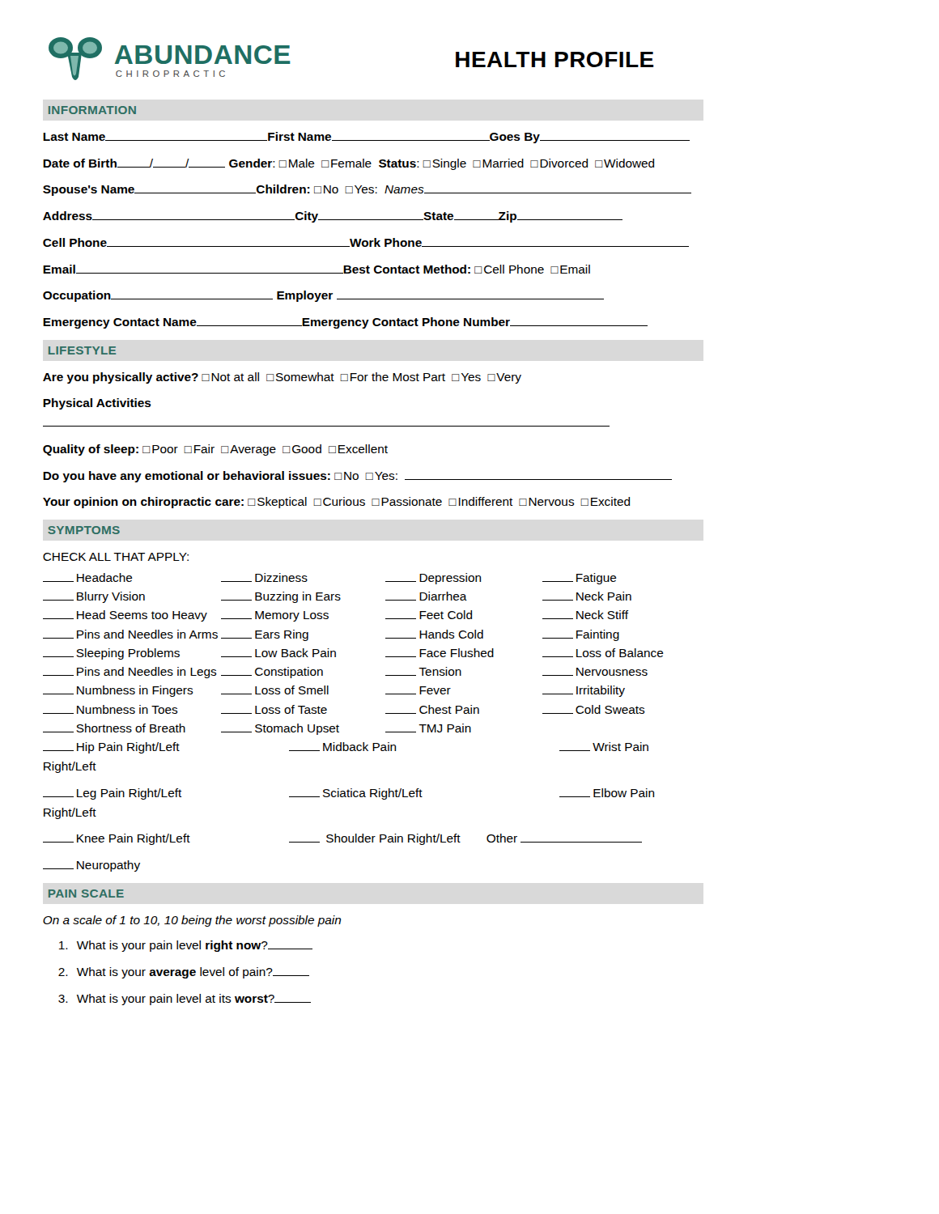ABUNDANCE
CHIROPRACTIC
HEALTH PROFILE
INFORMATION
Last Name First Name Goes By
Date of Birth / / Gender: Male Female Status: Single Married Divorced Widowed
Spouse's Name Children: No Yes: Names
Address City State Zip
Cell Phone Work Phone
Email Best Contact Method: Cell Phone Email
Occupation Employer
Emergency Contact Name Emergency Contact Phone Number
LIFESTYLE
Are you physically active? Not at all Somewhat For the Most Part Yes Very
Physical Activities
Quality of sleep: Poor Fair Average Good Excellent
Do you have any emotional or behavioral issues: No Yes:
Your opinion on chiropractic care: Skeptical Curious Passionate Indifferent Nervous Excited
SYMPTOMS
CHECK ALL THAT APPLY:
Headache
Dizziness
Depression
Fatigue
Blurry Vision
Buzzing in Ears
Diarrhea
Neck Pain
Head Seems too Heavy
Memory Loss
Feet Cold
Neck Stiff
Pins and Needles in Arms
Ears Ring
Hands Cold
Fainting
Sleeping Problems
Low Back Pain
Face Flushed
Loss of Balance
Pins and Needles in Legs
Constipation
Tension
Nervousness
Numbness in Fingers
Loss of Smell
Fever
Irritability
Numbness in Toes
Loss of Taste
Chest Pain
Cold Sweats
Shortness of Breath
Stomach Upset
TMJ Pain
Hip Pain Right/Left Midback Pain Wrist Pain Right/Left
Leg Pain Right/Left Sciatica Right/Left Elbow Pain Right/Left
Knee Pain Right/Left Shoulder Pain Right/Left Other
Neuropathy
PAIN SCALE
On a scale of 1 to 10, 10 being the worst possible pain
What is your pain level right now?
What is your average level of pain?
What is your pain level at its worst?